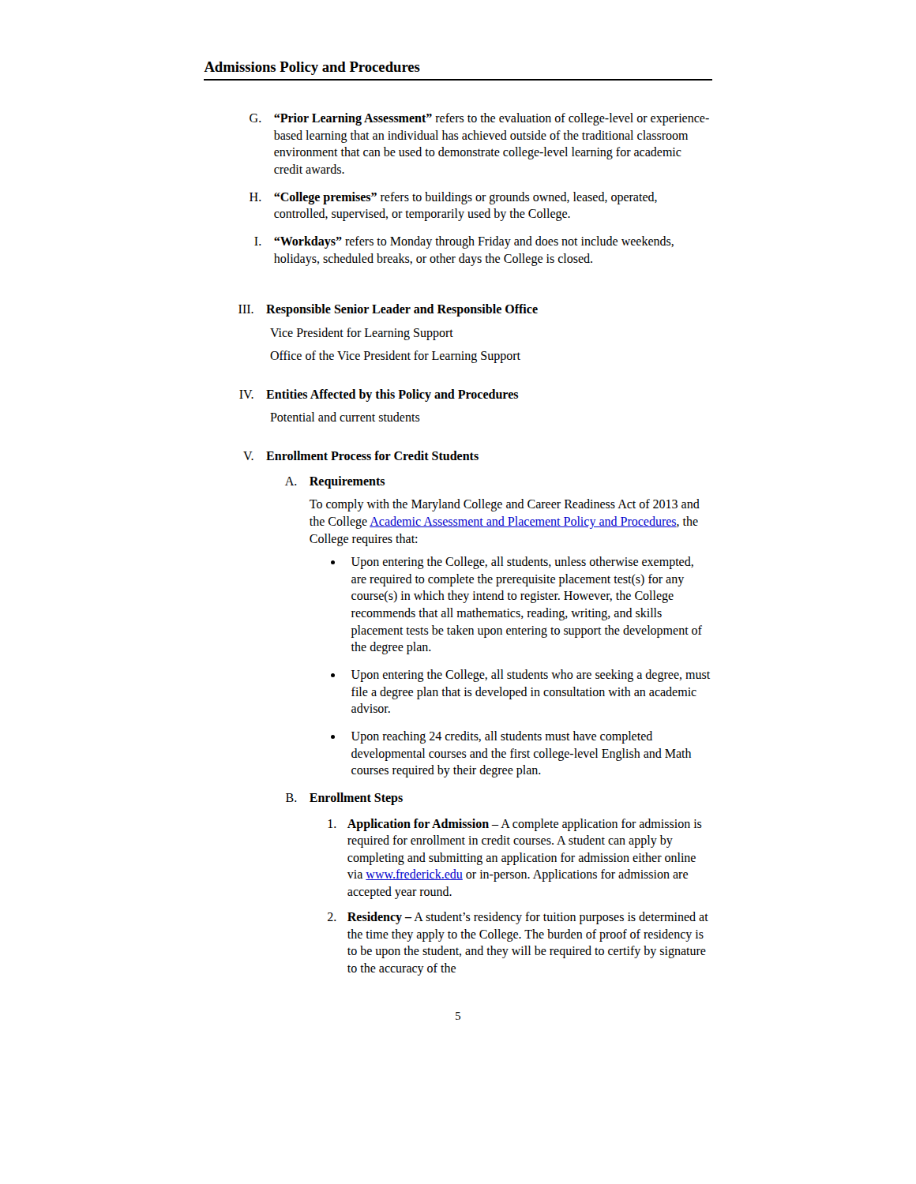Admissions Policy and Procedures
“Prior Learning Assessment” refers to the evaluation of college-level or experience-based learning that an individual has achieved outside of the traditional classroom environment that can be used to demonstrate college-level learning for academic credit awards.
“College premises” refers to buildings or grounds owned, leased, operated, controlled, supervised, or temporarily used by the College.
“Workdays” refers to Monday through Friday and does not include weekends, holidays, scheduled breaks, or other days the College is closed.
Responsible Senior Leader and Responsible Office
Vice President for Learning Support
Office of the Vice President for Learning Support
Entities Affected by this Policy and Procedures
Potential and current students
Enrollment Process for Credit Students
Requirements
To comply with the Maryland College and Career Readiness Act of 2013 and the College Academic Assessment and Placement Policy and Procedures, the College requires that:
Upon entering the College, all students, unless otherwise exempted, are required to complete the prerequisite placement test(s) for any course(s) in which they intend to register. However, the College recommends that all mathematics, reading, writing, and skills placement tests be taken upon entering to support the development of the degree plan.
Upon entering the College, all students who are seeking a degree, must file a degree plan that is developed in consultation with an academic advisor.
Upon reaching 24 credits, all students must have completed developmental courses and the first college-level English and Math courses required by their degree plan.
Enrollment Steps
Application for Admission – A complete application for admission is required for enrollment in credit courses. A student can apply by completing and submitting an application for admission either online via www.frederick.edu or in-person. Applications for admission are accepted year round.
Residency – A student’s residency for tuition purposes is determined at the time they apply to the College. The burden of proof of residency is to be upon the student, and they will be required to certify by signature to the accuracy of the
5